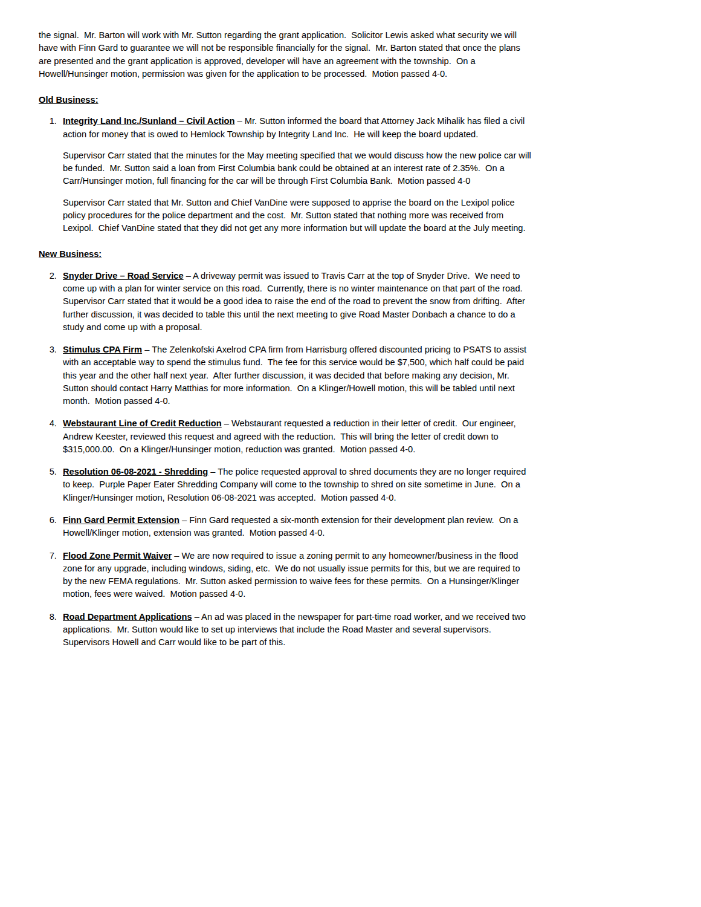the signal. Mr. Barton will work with Mr. Sutton regarding the grant application. Solicitor Lewis asked what security we will have with Finn Gard to guarantee we will not be responsible financially for the signal. Mr. Barton stated that once the plans are presented and the grant application is approved, developer will have an agreement with the township. On a Howell/Hunsinger motion, permission was given for the application to be processed. Motion passed 4-0.
Old Business:
Integrity Land Inc./Sunland – Civil Action – Mr. Sutton informed the board that Attorney Jack Mihalik has filed a civil action for money that is owed to Hemlock Township by Integrity Land Inc. He will keep the board updated.
Supervisor Carr stated that the minutes for the May meeting specified that we would discuss how the new police car will be funded. Mr. Sutton said a loan from First Columbia bank could be obtained at an interest rate of 2.35%. On a Carr/Hunsinger motion, full financing for the car will be through First Columbia Bank. Motion passed 4-0
Supervisor Carr stated that Mr. Sutton and Chief VanDine were supposed to apprise the board on the Lexipol police policy procedures for the police department and the cost. Mr. Sutton stated that nothing more was received from Lexipol. Chief VanDine stated that they did not get any more information but will update the board at the July meeting.
New Business:
Snyder Drive – Road Service – A driveway permit was issued to Travis Carr at the top of Snyder Drive. We need to come up with a plan for winter service on this road. Currently, there is no winter maintenance on that part of the road. Supervisor Carr stated that it would be a good idea to raise the end of the road to prevent the snow from drifting. After further discussion, it was decided to table this until the next meeting to give Road Master Donbach a chance to do a study and come up with a proposal.
Stimulus CPA Firm – The Zelenkofski Axelrod CPA firm from Harrisburg offered discounted pricing to PSATS to assist with an acceptable way to spend the stimulus fund. The fee for this service would be $7,500, which half could be paid this year and the other half next year. After further discussion, it was decided that before making any decision, Mr. Sutton should contact Harry Matthias for more information. On a Klinger/Howell motion, this will be tabled until next month. Motion passed 4-0.
Webstaurant Line of Credit Reduction – Webstaurant requested a reduction in their letter of credit. Our engineer, Andrew Keester, reviewed this request and agreed with the reduction. This will bring the letter of credit down to $315,000.00. On a Klinger/Hunsinger motion, reduction was granted. Motion passed 4-0.
Resolution 06-08-2021 - Shredding – The police requested approval to shred documents they are no longer required to keep. Purple Paper Eater Shredding Company will come to the township to shred on site sometime in June. On a Klinger/Hunsinger motion, Resolution 06-08-2021 was accepted. Motion passed 4-0.
Finn Gard Permit Extension – Finn Gard requested a six-month extension for their development plan review. On a Howell/Klinger motion, extension was granted. Motion passed 4-0.
Flood Zone Permit Waiver – We are now required to issue a zoning permit to any homeowner/business in the flood zone for any upgrade, including windows, siding, etc. We do not usually issue permits for this, but we are required to by the new FEMA regulations. Mr. Sutton asked permission to waive fees for these permits. On a Hunsinger/Klinger motion, fees were waived. Motion passed 4-0.
Road Department Applications – An ad was placed in the newspaper for part-time road worker, and we received two applications. Mr. Sutton would like to set up interviews that include the Road Master and several supervisors. Supervisors Howell and Carr would like to be part of this.